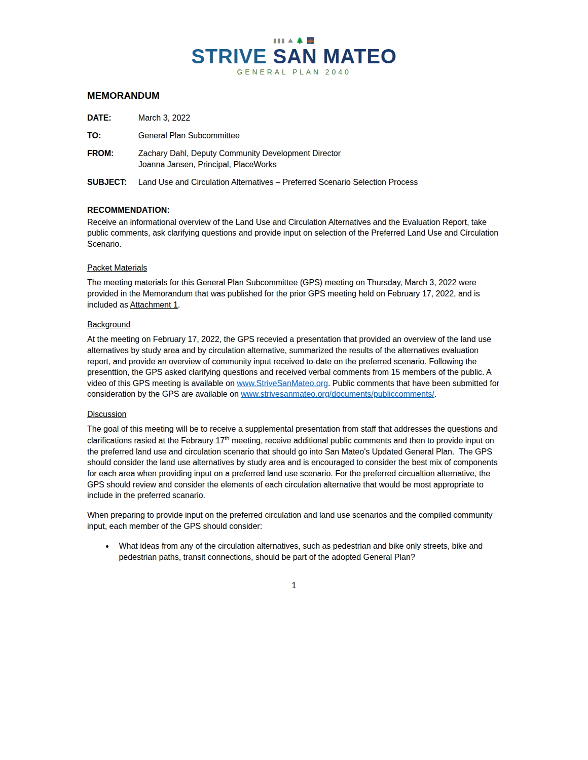▮▮▮ ⛰ 🌲 🌉
STRIVE SAN MATEO
GENERAL PLAN 2040
MEMORANDUM
| DATE: | March 3, 2022 |
| TO: | General Plan Subcommittee |
| FROM: | Zachary Dahl, Deputy Community Development Director Joanna Jansen, Principal, PlaceWorks |
| SUBJECT: | Land Use and Circulation Alternatives – Preferred Scenario Selection Process |
RECOMMENDATION:
Receive an informational overview of the Land Use and Circulation Alternatives and the Evaluation Report, take public comments, ask clarifying questions and provide input on selection of the Preferred Land Use and Circulation Scenario.
Packet Materials
The meeting materials for this General Plan Subcommittee (GPS) meeting on Thursday, March 3, 2022 were provided in the Memorandum that was published for the prior GPS meeting held on February 17, 2022, and is included as Attachment 1.
Background
At the meeting on February 17, 2022, the GPS recevied a presentation that provided an overview of the land use alternatives by study area and by circulation alternative, summarized the results of the alternatives evaluation report, and provide an overview of community input received to-date on the preferred scenario. Following the presenttion, the GPS asked clarifying questions and received verbal comments from 15 members of the public. A video of this GPS meeting is available on www.StriveSanMateo.org. Public comments that have been submitted for consideration by the GPS are available on www.strivesanmateo.org/documents/publiccomments/.
Discussion
The goal of this meeting will be to receive a supplemental presentation from staff that addresses the questions and clarifications rasied at the Febraury 17th meeting, receive additional public comments and then to provide input on the preferred land use and circulation scenario that should go into San Mateo's Updated General Plan. The GPS should consider the land use alternatives by study area and is encouraged to consider the best mix of components for each area when providing input on a preferred land use scenario. For the preferred circualtion alternative, the GPS should review and consider the elements of each circulation alternative that would be most appropriate to include in the preferred scanario.
When preparing to provide input on the preferred circulation and land use scenarios and the compiled community input, each member of the GPS should consider:
What ideas from any of the circulation alternatives, such as pedestrian and bike only streets, bike and pedestrian paths, transit connections, should be part of the adopted General Plan?
1